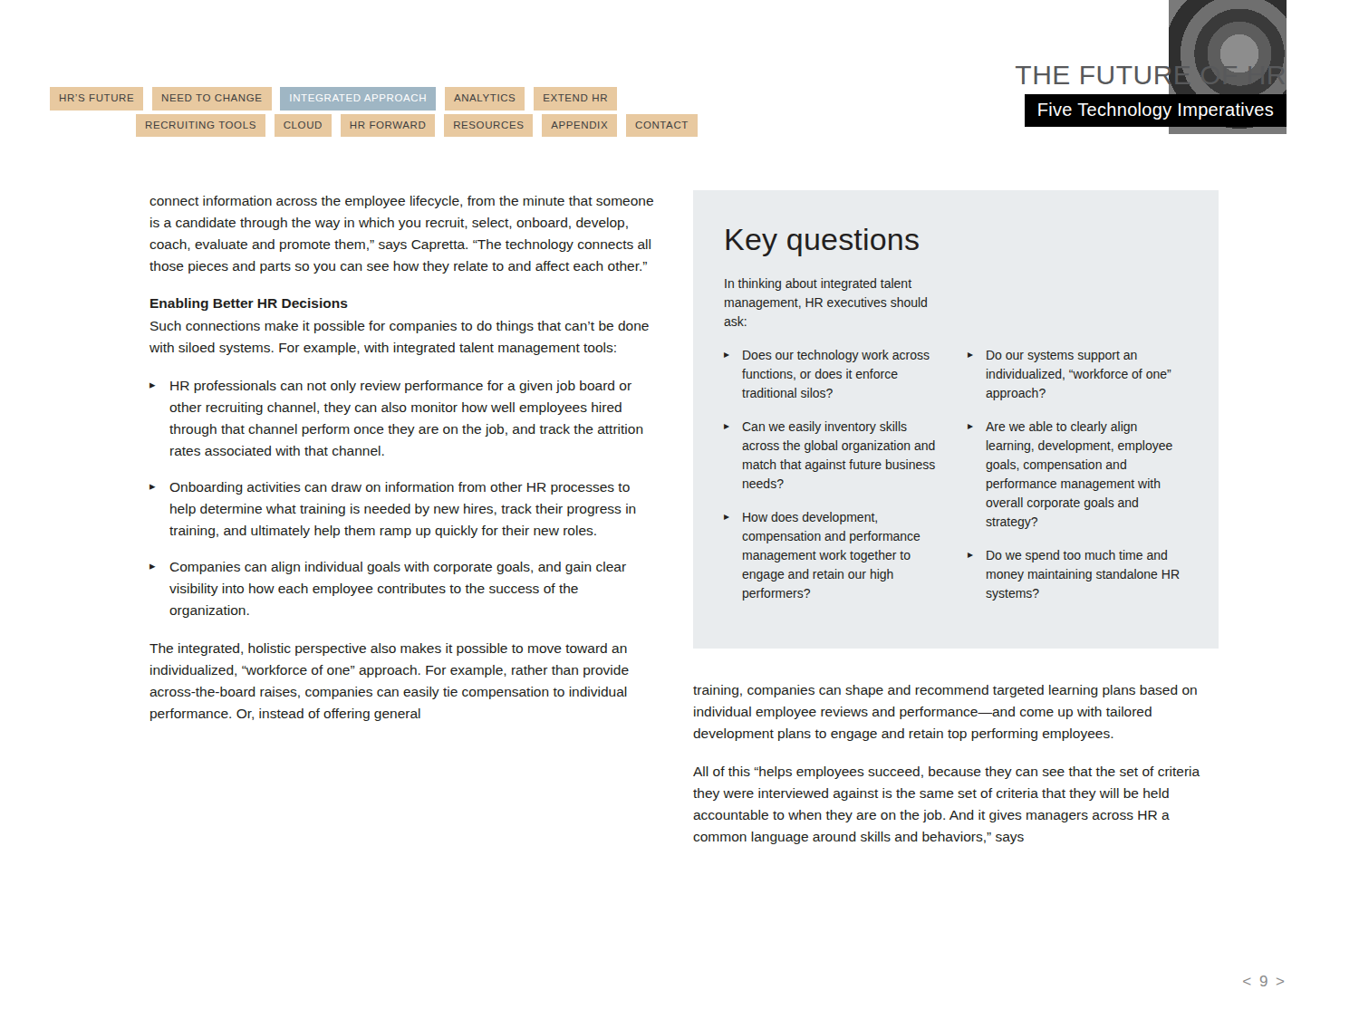THE FUTURE OF HR
Five Technology Imperatives
HR’s Future Need to Change Integrated Approach Analytics Extend HR
Recruiting Tools Cloud HR Forward Resources Appendix Contact
connect information across the employee lifecycle, from the minute that someone is a candidate through the way in which you recruit, select, onboard, develop, coach, evaluate and promote them,” says Capretta. “The technology connects all those pieces and parts so you can see how they relate to and affect each other.”
Enabling Better HR Decisions
Such connections make it possible for companies to do things that can’t be done with siloed systems. For example, with integrated talent management tools:
HR professionals can not only review performance for a given job board or other recruiting channel, they can also monitor how well employees hired through that channel perform once they are on the job, and track the attrition rates associated with that channel.
Onboarding activities can draw on information from other HR processes to help determine what training is needed by new hires, track their progress in training, and ultimately help them ramp up quickly for their new roles.
Companies can align individual goals with corporate goals, and gain clear visibility into how each employee contributes to the success of the organization.
The integrated, holistic perspective also makes it possible to move toward an individualized, “workforce of one” approach. For example, rather than provide across-the-board raises, companies can easily tie compensation to individual performance. Or, instead of offering general
Key questions
In thinking about integrated talent management, HR executives should ask:
Does our technology work across functions, or does it enforce traditional silos?
Can we easily inventory skills across the global organization and match that against future business needs?
How does development, compensation and performance management work together to engage and retain our high performers?
Do our systems support an individualized, “workforce of one” approach?
Are we able to clearly align learning, development, employee goals, compensation and performance management with overall corporate goals and strategy?
Do we spend too much time and money maintaining standalone HR systems?
training, companies can shape and recommend targeted learning plans based on individual employee reviews and performance—and come up with tailored development plans to engage and retain top performing employees.
All of this “helps employees succeed, because they can see that the set of criteria they were interviewed against is the same set of criteria that they will be held accountable to when they are on the job. And it gives managers across HR a common language around skills and behaviors,” says
< 9 >